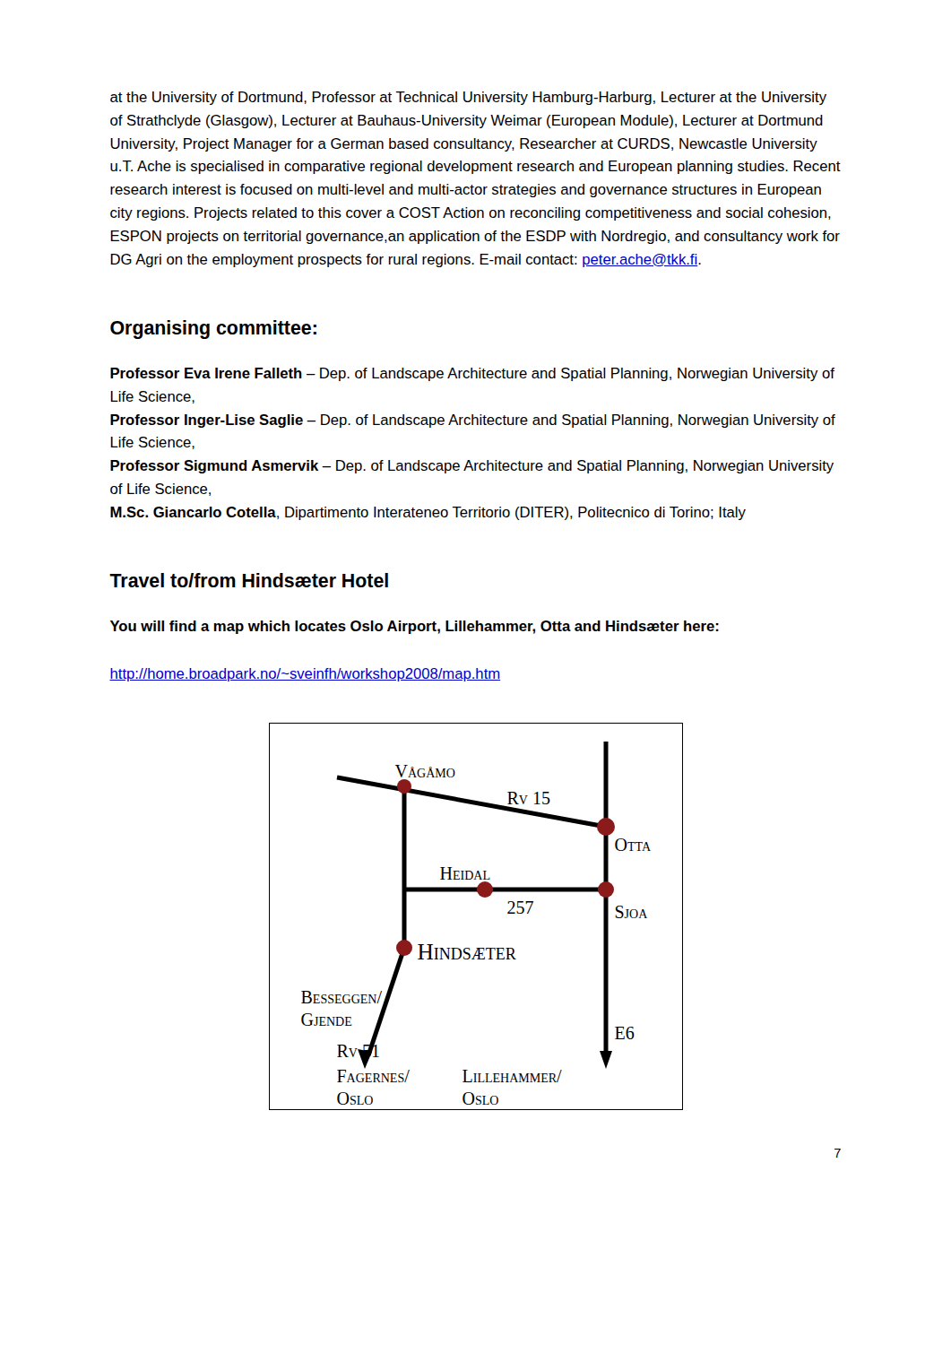at the University of Dortmund, Professor at Technical University Hamburg-Harburg, Lecturer at the University of Strathclyde (Glasgow), Lecturer at Bauhaus-University Weimar (European Module), Lecturer at Dortmund University, Project Manager for a German based consultancy, Researcher at CURDS, Newcastle University u.T. Ache is specialised in comparative regional development research and European planning studies. Recent research interest is focused on multi-level and multi-actor strategies and governance structures in European city regions. Projects related to this cover a COST Action on reconciling competitiveness and social cohesion, ESPON projects on territorial governance,an application of the ESDP with Nordregio, and consultancy work for DG Agri on the employment prospects for rural regions. E-mail contact: peter.ache@tkk.fi.
Organising committee:
Professor Eva Irene Falleth – Dep. of Landscape Architecture and Spatial Planning, Norwegian University of Life Science,
Professor Inger-Lise Saglie – Dep. of Landscape Architecture and Spatial Planning, Norwegian University of Life Science,
Professor Sigmund Asmervik – Dep. of Landscape Architecture and Spatial Planning, Norwegian University of Life Science,
M.Sc. Giancarlo Cotella, Dipartimento Interateneo Territorio (DITER), Politecnico di Torino; Italy
Travel to/from Hindsæter Hotel
You will find a map which locates Oslo Airport, Lillehammer, Otta and Hindsæter here:
http://home.broadpark.no/~sveinfh/workshop2008/map.htm
Vågåmo Rv 15 Otta Heidal 257 Sjoa Hindsæter Besseggen/ Gjende Rv 51 E6 Fagernes/ Oslo Lillehammer/ Oslo
7